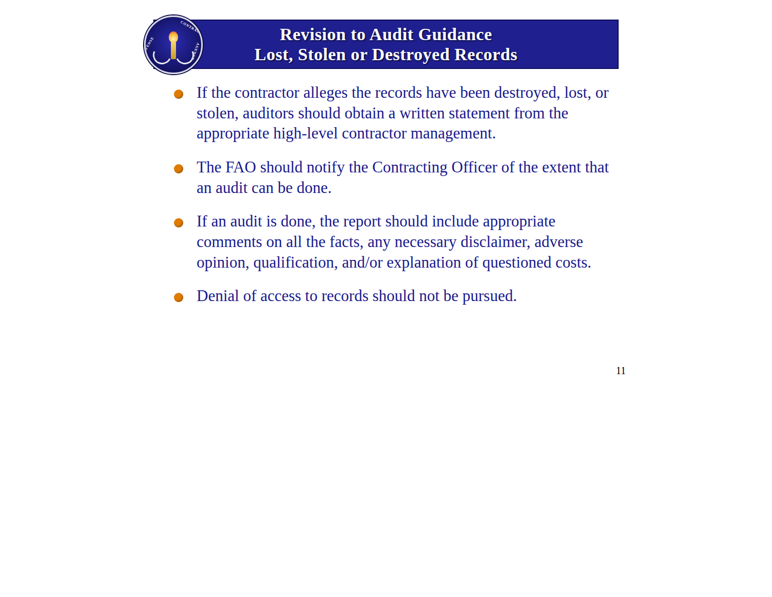Revision to Audit GuidanceLost, Stolen or Destroyed Records
DEFENSE CONTRACT AUDIT AGENCY
If the contractor alleges the records have been destroyed, lost, or stolen, auditors should obtain a written statement from the appropriate high-level contractor management.
The FAO should notify the Contracting Officer of the extent that an audit can be done.
If an audit is done, the report should include appropriate comments on all the facts, any necessary disclaimer, adverse opinion, qualification, and/or explanation of questioned costs.
Denial of access to records should not be pursued.
11